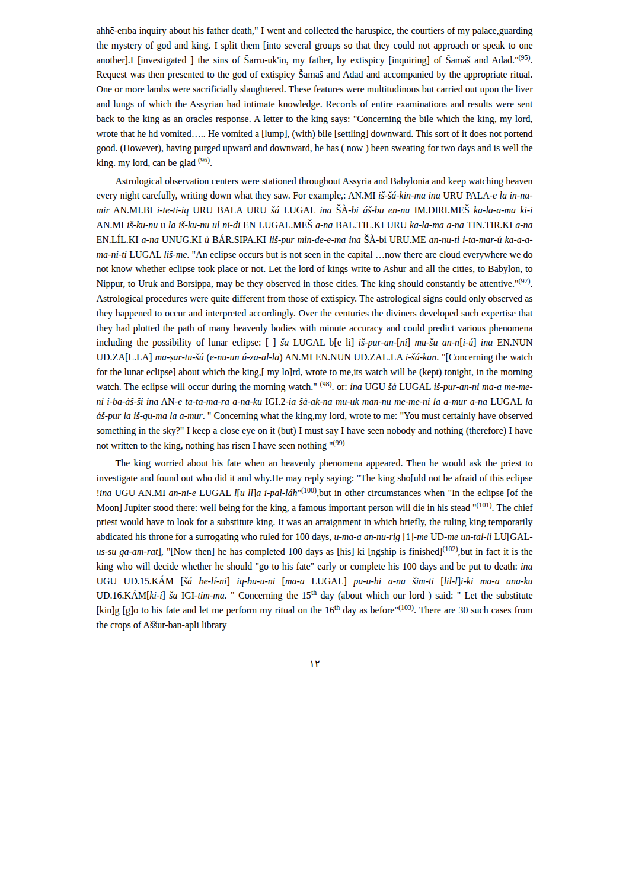ahhē-erība inquiry about his father death," I went and collected the haruspice, the courtiers of my palace,guarding the mystery of god and king. I split them [into several groups so that they could not approach or speak to one another].I [investigated ] the sins of Šarru-uk'in, my father, by extispicy [inquiring] of Šamaš and Adad."(95). Request was then presented to the god of extispicy Šamaš and Adad and accompanied by the appropriate ritual. One or more lambs were sacrificially slaughtered. These features were multitudinous but carried out upon the liver and lungs of which the Assyrian had intimate knowledge. Records of entire examinations and results were sent back to the king as an oracles response. A letter to the king says: "Concerning the bile which the king, my lord, wrote that he hd vomited….. He vomited a [lump], (with) bile [settling] downward. This sort of it does not portend good. (However), having purged upward and downward, he has ( now ) been sweating for two days and is well the king. my lord, can be glad (96).
Astrological observation centers were stationed throughout Assyria and Babylonia and keep watching heaven every night carefully, writing down what they saw. For example,: AN.MI iš-šá-kin-ma ina URU PALA-e la in-na-mir AN.MI.BI i-te-ti-iq URU BALA URU šá LUGAL ina ŠÀ-bi áš-bu en-na IM.DIRI.MEŠ ka-la-a-ma ki-i AN.MI iš-ku-nu u la iš-ku-nu ul ni-di EN LUGAL.MEŠ a-na BAL.TIL.KI URU ka-la-ma a-na TIN.TIR.KI a-na EN.LÍL.KI a-na UNUG.KI ù BÁR.SIPA.KI liš-pur min-de-e-ma ina ŠÀ-bi URU.ME an-nu-ti i-ta-mar-ú ka-a-a-ma-ni-ti LUGAL liš-me. "An eclipse occurs but is not seen in the capital …now there are cloud everywhere we do not know whether eclipse took place or not. Let the lord of kings write to Ashur and all the cities, to Babylon, to Nippur, to Uruk and Borsippa, may be they observed in those cities. The king should constantly be attentive."(97). Astrological procedures were quite different from those of extispicy. The astrological signs could only observed as they happened to occur and interpreted accordingly. Over the centuries the diviners developed such expertise that they had plotted the path of many heavenly bodies with minute accuracy and could predict various phenomena including the possibility of lunar eclipse: [ ] ša LUGAL b[e li] iš-pur-an-[ni] mu-šu an-n[i-ú] ina EN.NUN UD.ZA[L.LA] ma-ṣar-tu-šú (e-nu-un ú-za-al-la) AN.MI EN.NUN UD.ZAL.LA i-šá-kan. "[Concerning the watch for the lunar eclipse] about which the king,[ my lo]rd, wrote to me,its watch will be (kept) tonight, in the morning watch. The eclipse will occur during the morning watch." (98). or: ina UGU šá LUGAL iš-pur-an-ni ma-a me-me-ni i-ba-áš-ši ina AN-e ta-ta-ma-ra a-na-ku IGI.2-ia šá-ak-na mu-uk man-nu me-me-ni la a-mur a-na LUGAL la áš-pur la iš-qu-ma la a-mur. " Concerning what the king,my lord, wrote to me: "You must certainly have observed something in the sky?" I keep a close eye on it (but) I must say I have seen nobody and nothing (therefore) I have not written to the king, nothing has risen I have seen nothing "(99)
The king worried about his fate when an heavenly phenomena appeared. Then he would ask the priest to investigate and found out who did it and why.He may reply saying: "The king sho[uld not be afraid of this eclipse !ina UGU AN.MI an-ni-e LUGAL l[u ll]a i-pal-láh"(100),but in other circumstances when "In the eclipse [of the Moon] Jupiter stood there: well being for the king, a famous important person will die in his stead "(101). The chief priest would have to look for a substitute king. It was an arraignment in which briefly, the ruling king temporarily abdicated his throne for a surrogating who ruled for 100 days, u-ma-a an-nu-rig [1]-me UD-me un-tal-li LU[GAL-us-su ga-am-rat], "[Now then] he has completed 100 days as [his] ki [ngship is finished](102),but in fact it is the king who will decide whether he should "go to his fate" early or complete his 100 days and be put to death: ina UGU UD.15.KÁM [šá be-lí-ni] iq-bu-u-ni [ma-a LUGAL] pu-u-hi a-na šim-ti [lil-l]i-ki ma-a ana-ku UD.16.KÁM[ki-i] ša IGI-tim-ma. " Concerning the 15th day (about which our lord ) said: " Let the substitute [kin]g [g]o to his fate and let me perform my ritual on the 16th day as before"(103). There are 30 such cases from the crops of Aššur-ban-apli library
١٢